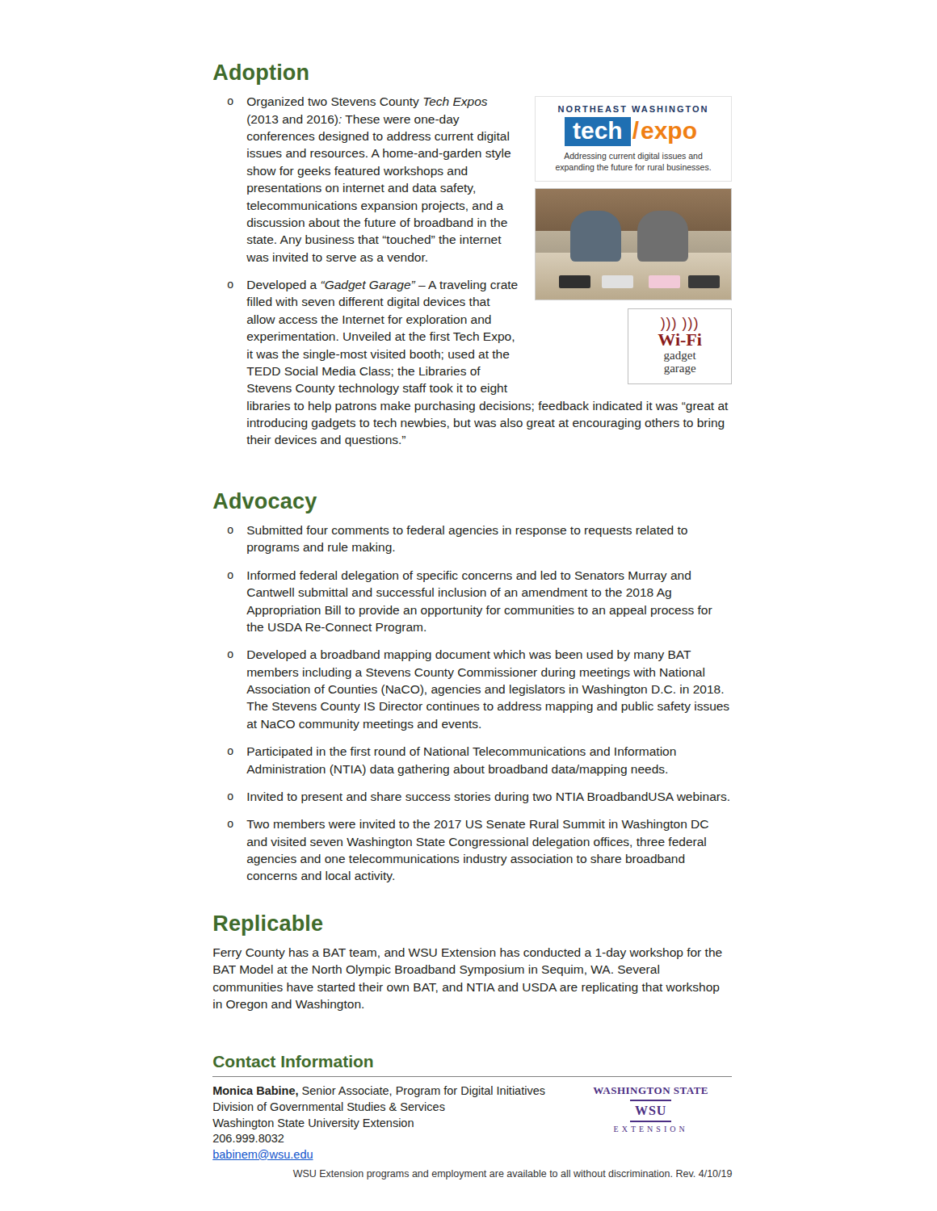Adoption
Northeast Washington
tech/expo
Addressing current digital issues and
expanding the future for rural businesses.
))) )))
Wi-Fi
gadget
garage
Organized two Stevens County Tech Expos (2013 and 2016): These were one-day conferences designed to address current digital issues and resources. A home-and-garden style show for geeks featured workshops and presentations on internet and data safety, telecommunications expansion projects, and a discussion about the future of broadband in the state. Any business that “touched” the internet was invited to serve as a vendor.
Developed a “Gadget Garage” – A traveling crate filled with seven different digital devices that allow access the Internet for exploration and experimentation. Unveiled at the first Tech Expo, it was the single-most visited booth; used at the TEDD Social Media Class; the Libraries of Stevens County technology staff took it to eight libraries to help patrons make purchasing decisions; feedback indicated it was “great at introducing gadgets to tech newbies, but was also great at encouraging others to bring their devices and questions.”
Advocacy
Submitted four comments to federal agencies in response to requests related to programs and rule making.
Informed federal delegation of specific concerns and led to Senators Murray and Cantwell submittal and successful inclusion of an amendment to the 2018 Ag Appropriation Bill to provide an opportunity for communities to an appeal process for the USDA Re-Connect Program.
Developed a broadband mapping document which was been used by many BAT members including a Stevens County Commissioner during meetings with National Association of Counties (NaCO), agencies and legislators in Washington D.C. in 2018. The Stevens County IS Director continues to address mapping and public safety issues at NaCO community meetings and events.
Participated in the first round of National Telecommunications and Information Administration (NTIA) data gathering about broadband data/mapping needs.
Invited to present and share success stories during two NTIA BroadbandUSA webinars.
Two members were invited to the 2017 US Senate Rural Summit in Washington DC and visited seven Washington State Congressional delegation offices, three federal agencies and one telecommunications industry association to share broadband concerns and local activity.
Replicable
Ferry County has a BAT team, and WSU Extension has conducted a 1-day workshop for the BAT Model at the North Olympic Broadband Symposium in Sequim, WA. Several communities have started their own BAT, and NTIA and USDA are replicating that workshop in Oregon and Washington.
Contact Information
Monica Babine, Senior Associate, Program for Digital Initiatives
Division of Governmental Studies & Services
Washington State University Extension
206.999.8032
babinem@wsu.edu
WASHINGTON STATE
WSU
EXTENSION
WSU Extension programs and employment are available to all without discrimination. Rev. 4/10/19